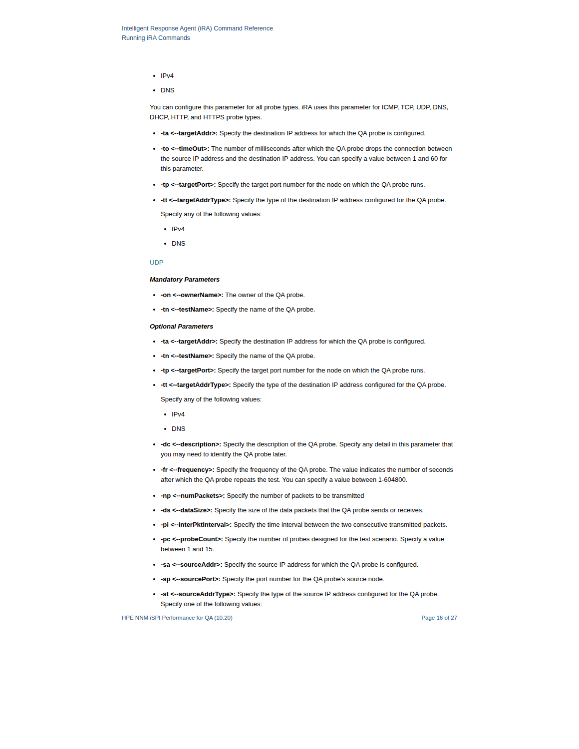Intelligent Response Agent (iRA) Command Reference Running iRA Commands
IPv4
DNS
You can configure this parameter for all probe types. iRA uses this parameter for ICMP, TCP, UDP, DNS, DHCP, HTTP, and HTTPS probe types.
-ta <--targetAddr>: Specify the destination IP address for which the QA probe is configured.
-to <--timeOut>: The number of milliseconds after which the QA probe drops the connection between the source IP address and the destination IP address. You can specify a value between 1 and 60 for this parameter.
-tp <--targetPort>: Specify the target port number for the node on which the QA probe runs.
-tt <--targetAddrType>: Specify the type of the destination IP address configured for the QA probe.
Specify any of the following values:
IPv4
DNS
UDP
Mandatory Parameters
-on <--ownerName>: The owner of the QA probe.
-tn <--testName>: Specify the name of the QA probe.
Optional Parameters
-ta <--targetAddr>: Specify the destination IP address for which the QA probe is configured.
-tn <--testName>: Specify the name of the QA probe.
-tp <--targetPort>: Specify the target port number for the node on which the QA probe runs.
-tt <--targetAddrType>: Specify the type of the destination IP address configured for the QA probe.
Specify any of the following values:
IPv4
DNS
-dc <--description>: Specify the description of the QA probe. Specify any detail in this parameter that you may need to identify the QA probe later.
-fr <--frequency>: Specify the frequency of the QA probe. The value indicates the number of seconds after which the QA probe repeats the test. You can specify a value between 1-604800.
-np <--numPackets>: Specify the number of packets to be transmitted
-ds <--dataSize>: Specify the size of the data packets that the QA probe sends or receives.
-pi <--interPktInterval>: Specify the time interval between the two consecutive transmitted packets.
-pc <--probeCount>: Specify the number of probes designed for the test scenario. Specify a value between 1 and 15.
-sa <--sourceAddr>: Specify the source IP address for which the QA probe is configured.
-sp <--sourcePort>: Specify the port number for the QA probe's source node.
-st <--sourceAddrType>: Specify the type of the source IP address configured for the QA probe. Specify one of the following values:
HPE NNM iSPI Performance for QA (10.20) Page 16 of 27